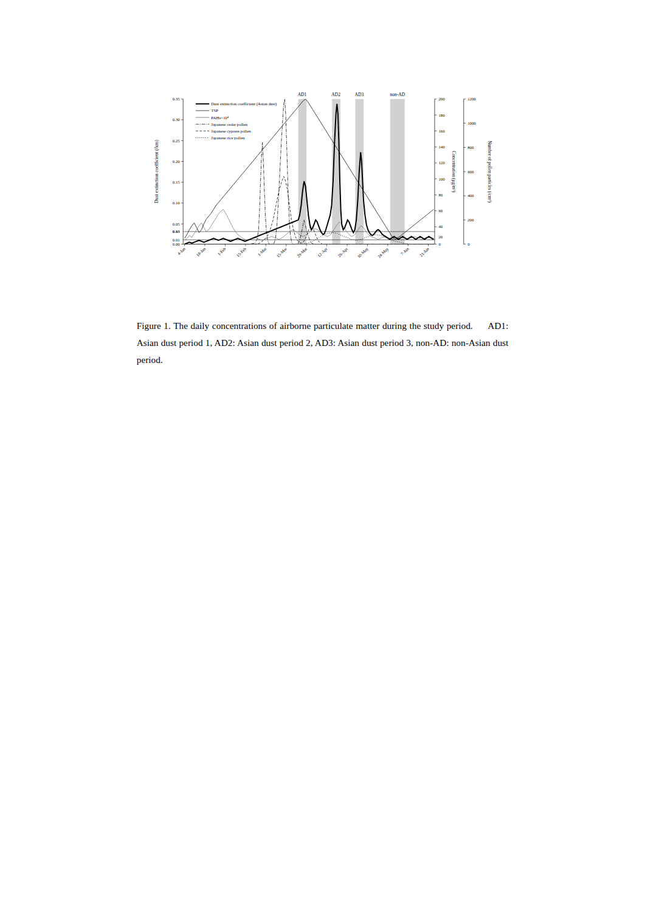AD1 AD2 AD3 non-AD 0.35 0.30 0.25 0.20 0.15 0.10 0.05 0.00 0.03 0.01 Dust extinction coefficient (/km) 200 180 160 140 120 100 80 60 40 20 0 Concentration (µg/m³) 1200 1000 800 600 400 200 0 Number of pollen particles (/cm³) Dust extinction coefficient (Asian dust) TSP PAHs×10⁴ Japanese cedar pollen Japanese cypress pollen Japanese rice pollen 4-Jan 18-Jan 1-Feb 15-Feb 1-Mar 15-Mar 29-Mar 12-Apr 26-Apr 10-May 24-May 7-Jun 21-Jun
Figure 1. The daily concentrations of airborne particulate matter during the study period. AD1: Asian dust period 1, AD2: Asian dust period 2, AD3: Asian dust period 3, non-AD: non-Asian dust period.